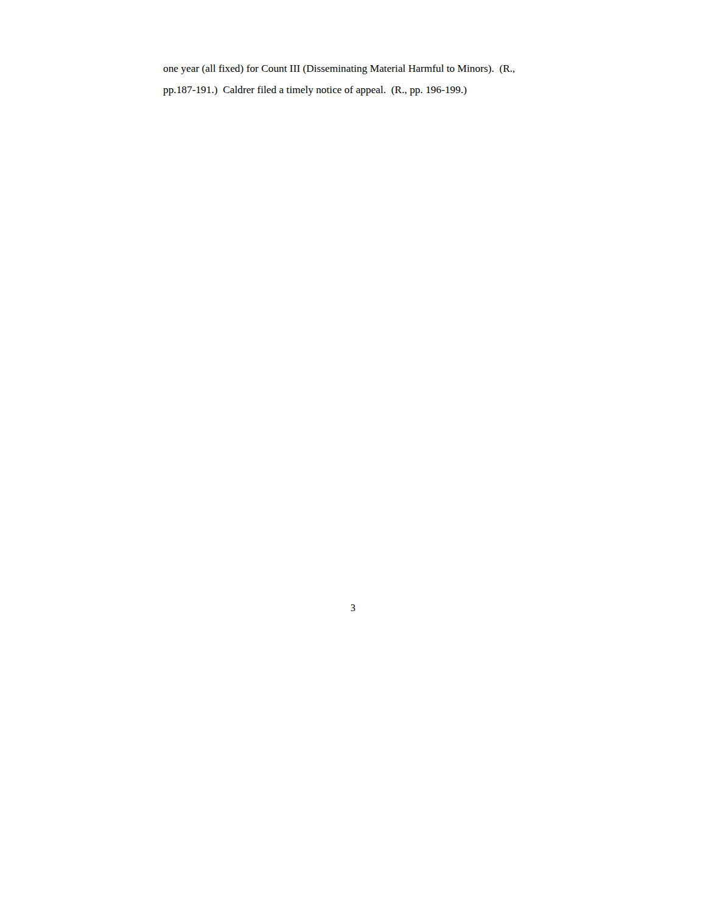one year (all fixed) for Count III (Disseminating Material Harmful to Minors). (R., pp.187-191.) Caldrer filed a timely notice of appeal. (R., pp. 196-199.)
3